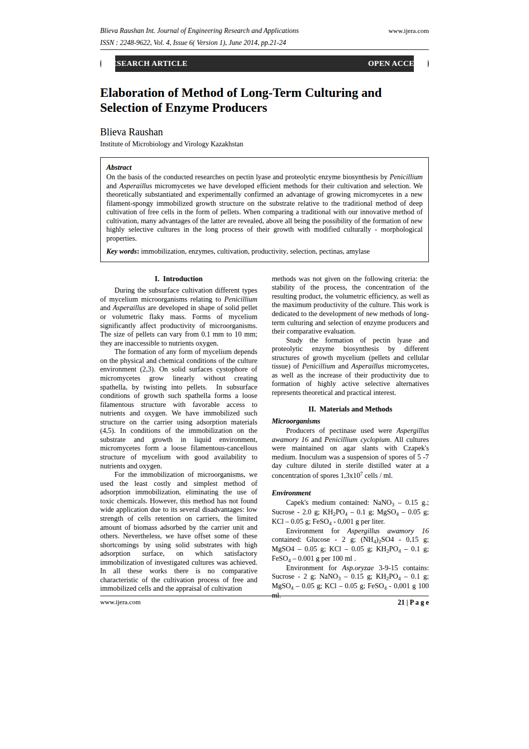www.ijera.com Blieva Raushan Int. Journal of Engineering Research and Applications
ISSN : 2248-9622, Vol. 4, Issue 6( Version 1), June 2014, pp.21-24
RESEARCH ARTICLE
OPEN ACCESS
Elaboration of Method of Long-Term Culturing and Selection of Enzyme Producers
Blieva Raushan
Institute of Microbiology and Virology Kazakhstan
Abstract
On the basis of the conducted researches on pectin lyase and proteolytic enzyme biosynthesis by Penicillium and Asperaillus micromycetes we have developed efficient methods for their cultivation and selection. We theoretically substantiated and experimentally confirmed an advantage of growing micromycetes in a new filament-spongy immobilized growth structure on the substrate relative to the traditional method of deep cultivation of free cells in the form of pellets. When comparing a traditional with our innovative method of cultivation, many advantages of the latter are revealed, above all being the possibility of the formation of new highly selective cultures in the long process of their growth with modified culturally - morphological properties.
Key words: immobilization, enzymes, cultivation, productivity, selection, pectinas, amylase
I. Introduction
During the subsurface cultivation different types of mycelium microorganisms relating to Penicillium and Asperaillus are developed in shape of solid pellet or volumetric flaky mass. Forms of mycelium significantly affect productivity of microorganisms. The size of pellets can vary from 0.1 mm to 10 mm; they are inaccessible to nutrients oxygen.
The formation of any form of mycelium depends on the physical and chemical conditions of the culture environment (2,3). On solid surfaces cystophore of micromycetes grow linearly without creating spathella, by twisting into pellets. In subsurface conditions of growth such spathella forms a loose filamentous structure with favorable access to nutrients and oxygen. We have immobilized such structure on the carrier using adsorption materials (4,5). In conditions of the immobilization on the substrate and growth in liquid environment, micromycetes form a loose filamentous-cancellous structure of mycelium with good availability to nutrients and oxygen.
For the immobilization of microorganisms, we used the least costly and simplest method of adsorption immobilization, eliminating the use of toxic chemicals. However, this method has not found wide application due to its several disadvantages: low strength of cells retention on carriers, the limited amount of biomass adsorbed by the carrier unit and others. Nevertheless, we have offset some of these shortcomings by using solid substrates with high adsorption surface, on which satisfactory immobilization of investigated cultures was achieved. In all these works there is no comparative characteristic of the cultivation process of free and immobilized cells and the appraisal of cultivation
methods was not given on the following criteria: the stability of the process, the concentration of the resulting product, the volumetric efficiency, as well as the maximum productivity of the culture. This work is dedicated to the development of new methods of long-term culturing and selection of enzyme producers and their comparative evaluation.
Study the formation of pectin lyase and proteolytic enzyme biosynthesis by different structures of growth mycelium (pellets and cellular tissue) of Penicillium and Asperaillus micromycetes, as well as the increase of their productivity due to formation of highly active selective alternatives represents theoretical and practical interest.
II. Materials and Methods
Microorganisms
Producers of pectinase used were Aspergillus awamory 16 and Penicillium cyclopium. All cultures were maintained on agar slants with Czapek's medium. Inoculum was a suspension of spores of 5 -7 day culture diluted in sterile distilled water at a concentration of spores 1,3x107 cells / ml.
Environment
Capek's medium contained: NaNO3 – 0.15 g.; Sucrose - 2.0 g; KH2PO4 – 0.1 g; MgSO4 – 0.05 g; KCl – 0.05 g; FeSO4 - 0,001 g per liter.
Environment for Aspergillus awamory 16 contained: Glucose - 2 g; (NH4)2SO4 - 0,15 g; MgSO4 – 0.05 g; KCl – 0.05 g; KH2PO4 – 0.1 g; FeSO4 – 0.001 g per 100 ml .
Environment for Asp.oryzae 3-9-15 contains: Sucrose - 2 g; NaNO3 – 0.15 g; KH2PO4 – 0.1 g; MgSO4 – 0.05 g; KCl – 0.05 g; FeSO4 - 0,001 g 100 ml.
www.ijera.com
21 | P a g e